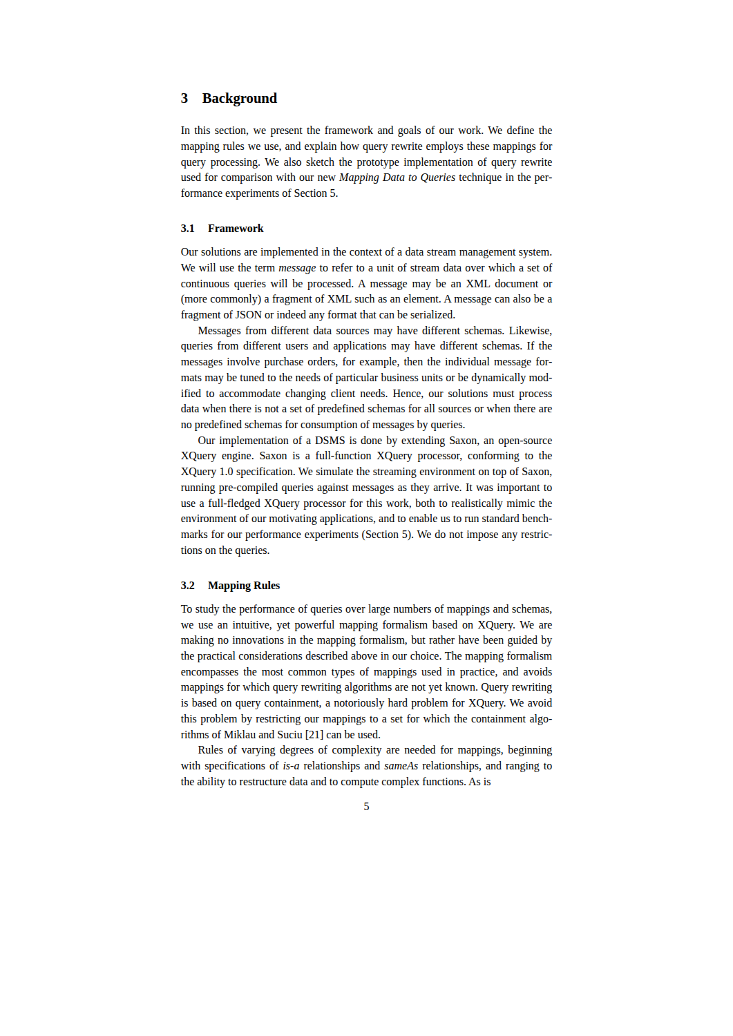3 Background
In this section, we present the framework and goals of our work. We define the mapping rules we use, and explain how query rewrite employs these mappings for query processing. We also sketch the prototype implementation of query rewrite used for comparison with our new Mapping Data to Queries technique in the performance experiments of Section 5.
3.1 Framework
Our solutions are implemented in the context of a data stream management system. We will use the term message to refer to a unit of stream data over which a set of continuous queries will be processed. A message may be an XML document or (more commonly) a fragment of XML such as an element. A message can also be a fragment of JSON or indeed any format that can be serialized.
Messages from different data sources may have different schemas. Likewise, queries from different users and applications may have different schemas. If the messages involve purchase orders, for example, then the individual message formats may be tuned to the needs of particular business units or be dynamically modified to accommodate changing client needs. Hence, our solutions must process data when there is not a set of predefined schemas for all sources or when there are no predefined schemas for consumption of messages by queries.
Our implementation of a DSMS is done by extending Saxon, an open-source XQuery engine. Saxon is a full-function XQuery processor, conforming to the XQuery 1.0 specification. We simulate the streaming environment on top of Saxon, running pre-compiled queries against messages as they arrive. It was important to use a full-fledged XQuery processor for this work, both to realistically mimic the environment of our motivating applications, and to enable us to run standard benchmarks for our performance experiments (Section 5). We do not impose any restrictions on the queries.
3.2 Mapping Rules
To study the performance of queries over large numbers of mappings and schemas, we use an intuitive, yet powerful mapping formalism based on XQuery. We are making no innovations in the mapping formalism, but rather have been guided by the practical considerations described above in our choice. The mapping formalism encompasses the most common types of mappings used in practice, and avoids mappings for which query rewriting algorithms are not yet known. Query rewriting is based on query containment, a notoriously hard problem for XQuery. We avoid this problem by restricting our mappings to a set for which the containment algorithms of Miklau and Suciu [21] can be used.
Rules of varying degrees of complexity are needed for mappings, beginning with specifications of is-a relationships and sameAs relationships, and ranging to the ability to restructure data and to compute complex functions. As is
5